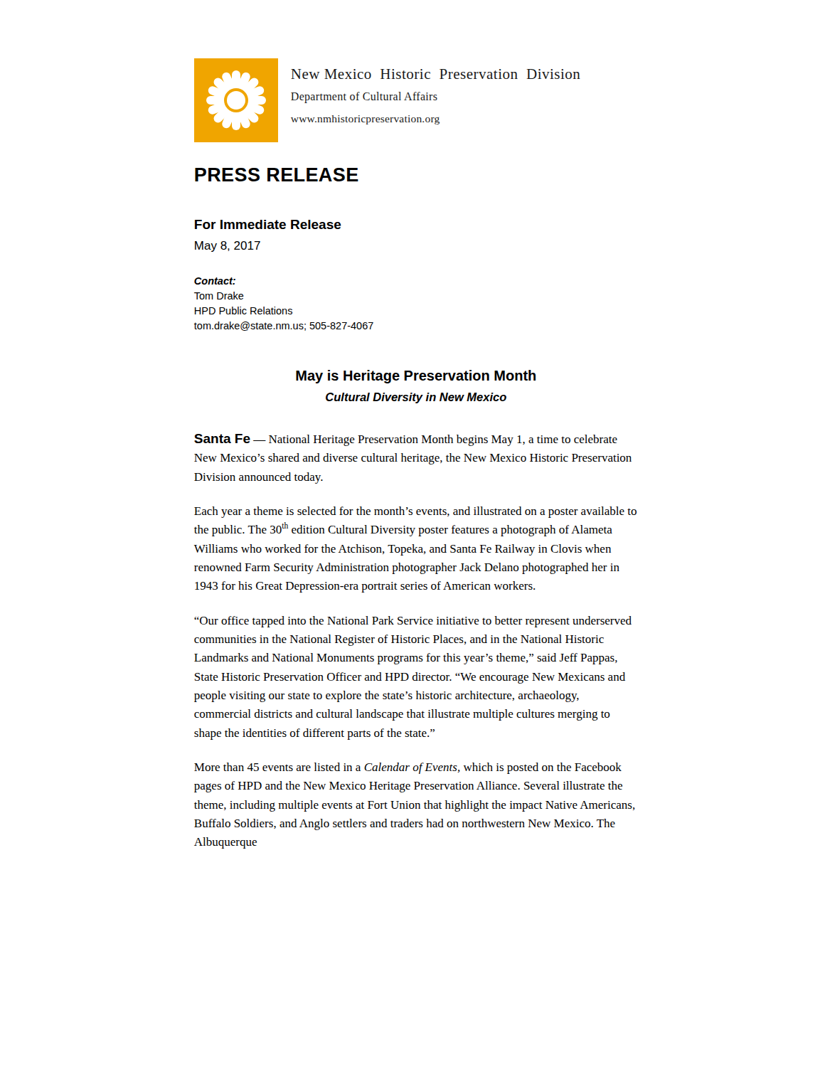New Mexico Historic Preservation Division
Department of Cultural Affairs
www.nmhistoricpreservation.org
PRESS RELEASE
For Immediate Release
May 8, 2017
Contact:
Tom Drake
HPD Public Relations
tom.drake@state.nm.us; 505-827-4067
May is Heritage Preservation Month
Cultural Diversity in New Mexico
Santa Fe — National Heritage Preservation Month begins May 1, a time to celebrate New Mexico’s shared and diverse cultural heritage, the New Mexico Historic Preservation Division announced today.
Each year a theme is selected for the month’s events, and illustrated on a poster available to the public. The 30th edition Cultural Diversity poster features a photograph of Alameta Williams who worked for the Atchison, Topeka, and Santa Fe Railway in Clovis when renowned Farm Security Administration photographer Jack Delano photographed her in 1943 for his Great Depression-era portrait series of American workers.
“Our office tapped into the National Park Service initiative to better represent underserved communities in the National Register of Historic Places, and in the National Historic Landmarks and National Monuments programs for this year’s theme,” said Jeff Pappas, State Historic Preservation Officer and HPD director. “We encourage New Mexicans and people visiting our state to explore the state’s historic architecture, archaeology, commercial districts and cultural landscape that illustrate multiple cultures merging to shape the identities of different parts of the state.”
More than 45 events are listed in a Calendar of Events, which is posted on the Facebook pages of HPD and the New Mexico Heritage Preservation Alliance. Several illustrate the theme, including multiple events at Fort Union that highlight the impact Native Americans, Buffalo Soldiers, and Anglo settlers and traders had on northwestern New Mexico. The Albuquerque